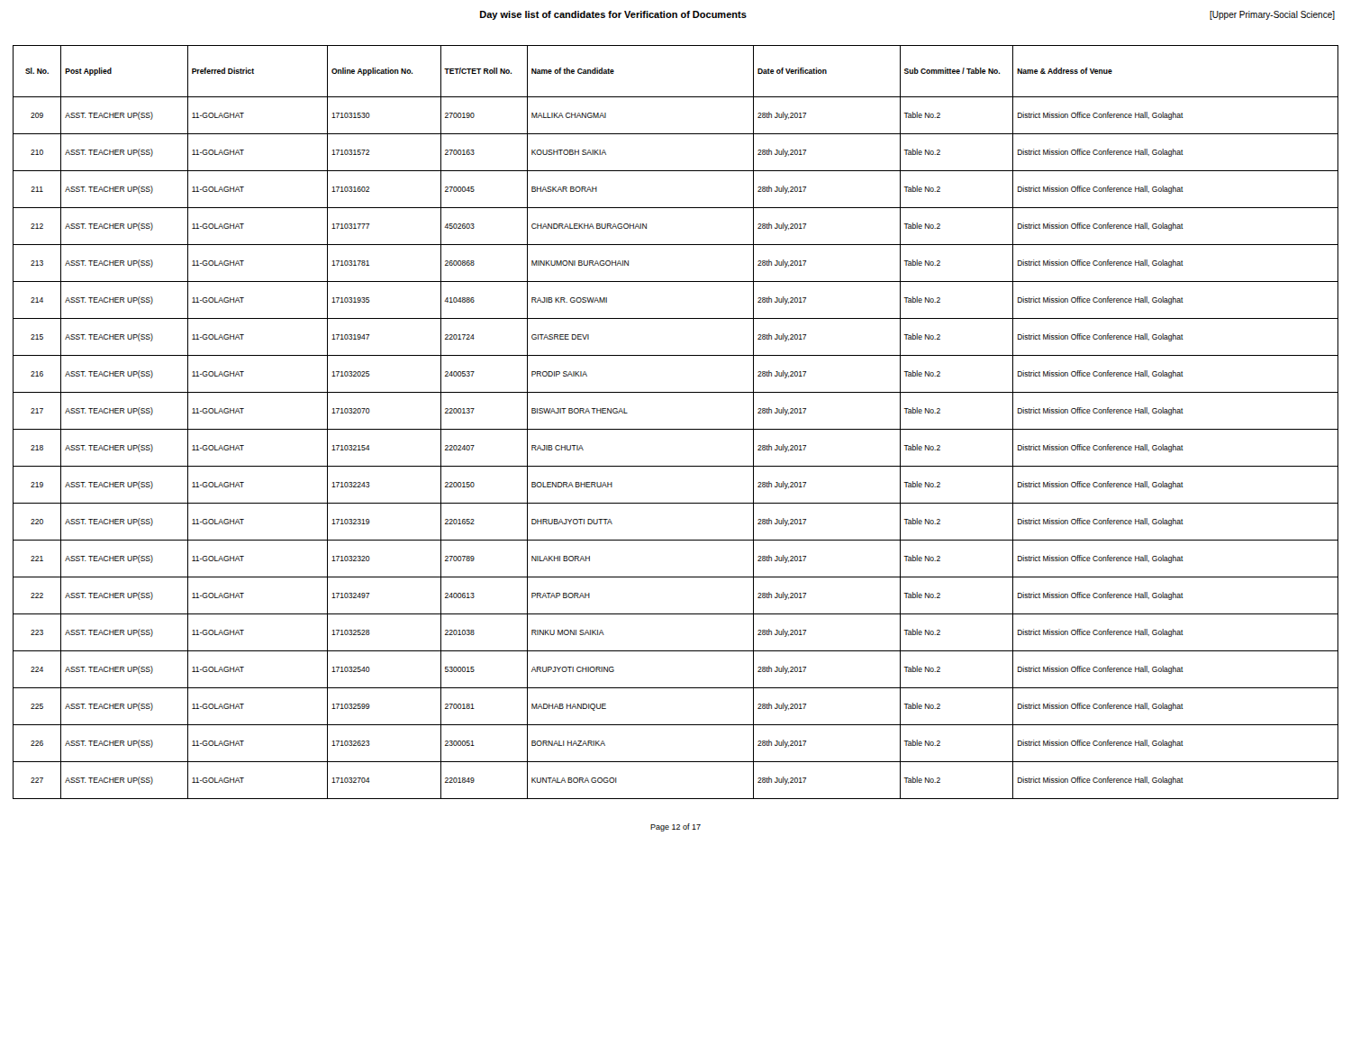Day wise list of candidates for Verification of Documents
[Upper Primary-Social Science]
| Sl. No. | Post Applied | Preferred District | Online Application No. | TET/CTET Roll No. | Name of the Candidate | Date of Verification | Sub Committee / Table No. | Name & Address of Venue |
| --- | --- | --- | --- | --- | --- | --- | --- | --- |
| 209 | ASST. TEACHER UP(SS) | 11-GOLAGHAT | 171031530 | 2700190 | MALLIKA CHANGMAI | 28th July,2017 | Table No.2 | District Mission Office Conference Hall, Golaghat |
| 210 | ASST. TEACHER UP(SS) | 11-GOLAGHAT | 171031572 | 2700163 | KOUSHTOBH SAIKIA | 28th July,2017 | Table No.2 | District Mission Office Conference Hall, Golaghat |
| 211 | ASST. TEACHER UP(SS) | 11-GOLAGHAT | 171031602 | 2700045 | BHASKAR BORAH | 28th July,2017 | Table No.2 | District Mission Office Conference Hall, Golaghat |
| 212 | ASST. TEACHER UP(SS) | 11-GOLAGHAT | 171031777 | 4502603 | CHANDRALEKHA BURAGOHAIN | 28th July,2017 | Table No.2 | District Mission Office Conference Hall, Golaghat |
| 213 | ASST. TEACHER UP(SS) | 11-GOLAGHAT | 171031781 | 2600868 | MINKUMONI BURAGOHAIN | 28th July,2017 | Table No.2 | District Mission Office Conference Hall, Golaghat |
| 214 | ASST. TEACHER UP(SS) | 11-GOLAGHAT | 171031935 | 4104886 | RAJIB KR. GOSWAMI | 28th July,2017 | Table No.2 | District Mission Office Conference Hall, Golaghat |
| 215 | ASST. TEACHER UP(SS) | 11-GOLAGHAT | 171031947 | 2201724 | GITASREE DEVI | 28th July,2017 | Table No.2 | District Mission Office Conference Hall, Golaghat |
| 216 | ASST. TEACHER UP(SS) | 11-GOLAGHAT | 171032025 | 2400537 | PRODIP SAIKIA | 28th July,2017 | Table No.2 | District Mission Office Conference Hall, Golaghat |
| 217 | ASST. TEACHER UP(SS) | 11-GOLAGHAT | 171032070 | 2200137 | BISWAJIT BORA THENGAL | 28th July,2017 | Table No.2 | District Mission Office Conference Hall, Golaghat |
| 218 | ASST. TEACHER UP(SS) | 11-GOLAGHAT | 171032154 | 2202407 | RAJIB CHUTIA | 28th July,2017 | Table No.2 | District Mission Office Conference Hall, Golaghat |
| 219 | ASST. TEACHER UP(SS) | 11-GOLAGHAT | 171032243 | 2200150 | BOLENDRA BHERUAH | 28th July,2017 | Table No.2 | District Mission Office Conference Hall, Golaghat |
| 220 | ASST. TEACHER UP(SS) | 11-GOLAGHAT | 171032319 | 2201652 | DHRUBAJYOTI DUTTA | 28th July,2017 | Table No.2 | District Mission Office Conference Hall, Golaghat |
| 221 | ASST. TEACHER UP(SS) | 11-GOLAGHAT | 171032320 | 2700789 | NILAKHI BORAH | 28th July,2017 | Table No.2 | District Mission Office Conference Hall, Golaghat |
| 222 | ASST. TEACHER UP(SS) | 11-GOLAGHAT | 171032497 | 2400613 | PRATAP BORAH | 28th July,2017 | Table No.2 | District Mission Office Conference Hall, Golaghat |
| 223 | ASST. TEACHER UP(SS) | 11-GOLAGHAT | 171032528 | 2201038 | RINKU MONI SAIKIA | 28th July,2017 | Table No.2 | District Mission Office Conference Hall, Golaghat |
| 224 | ASST. TEACHER UP(SS) | 11-GOLAGHAT | 171032540 | 5300015 | ARUPJYOTI CHIORING | 28th July,2017 | Table No.2 | District Mission Office Conference Hall, Golaghat |
| 225 | ASST. TEACHER UP(SS) | 11-GOLAGHAT | 171032599 | 2700181 | MADHAB HANDIQUE | 28th July,2017 | Table No.2 | District Mission Office Conference Hall, Golaghat |
| 226 | ASST. TEACHER UP(SS) | 11-GOLAGHAT | 171032623 | 2300051 | BORNALI HAZARIKA | 28th July,2017 | Table No.2 | District Mission Office Conference Hall, Golaghat |
| 227 | ASST. TEACHER UP(SS) | 11-GOLAGHAT | 171032704 | 2201849 | KUNTALA BORA GOGOI | 28th July,2017 | Table No.2 | District Mission Office Conference Hall, Golaghat |
Page 12 of 17